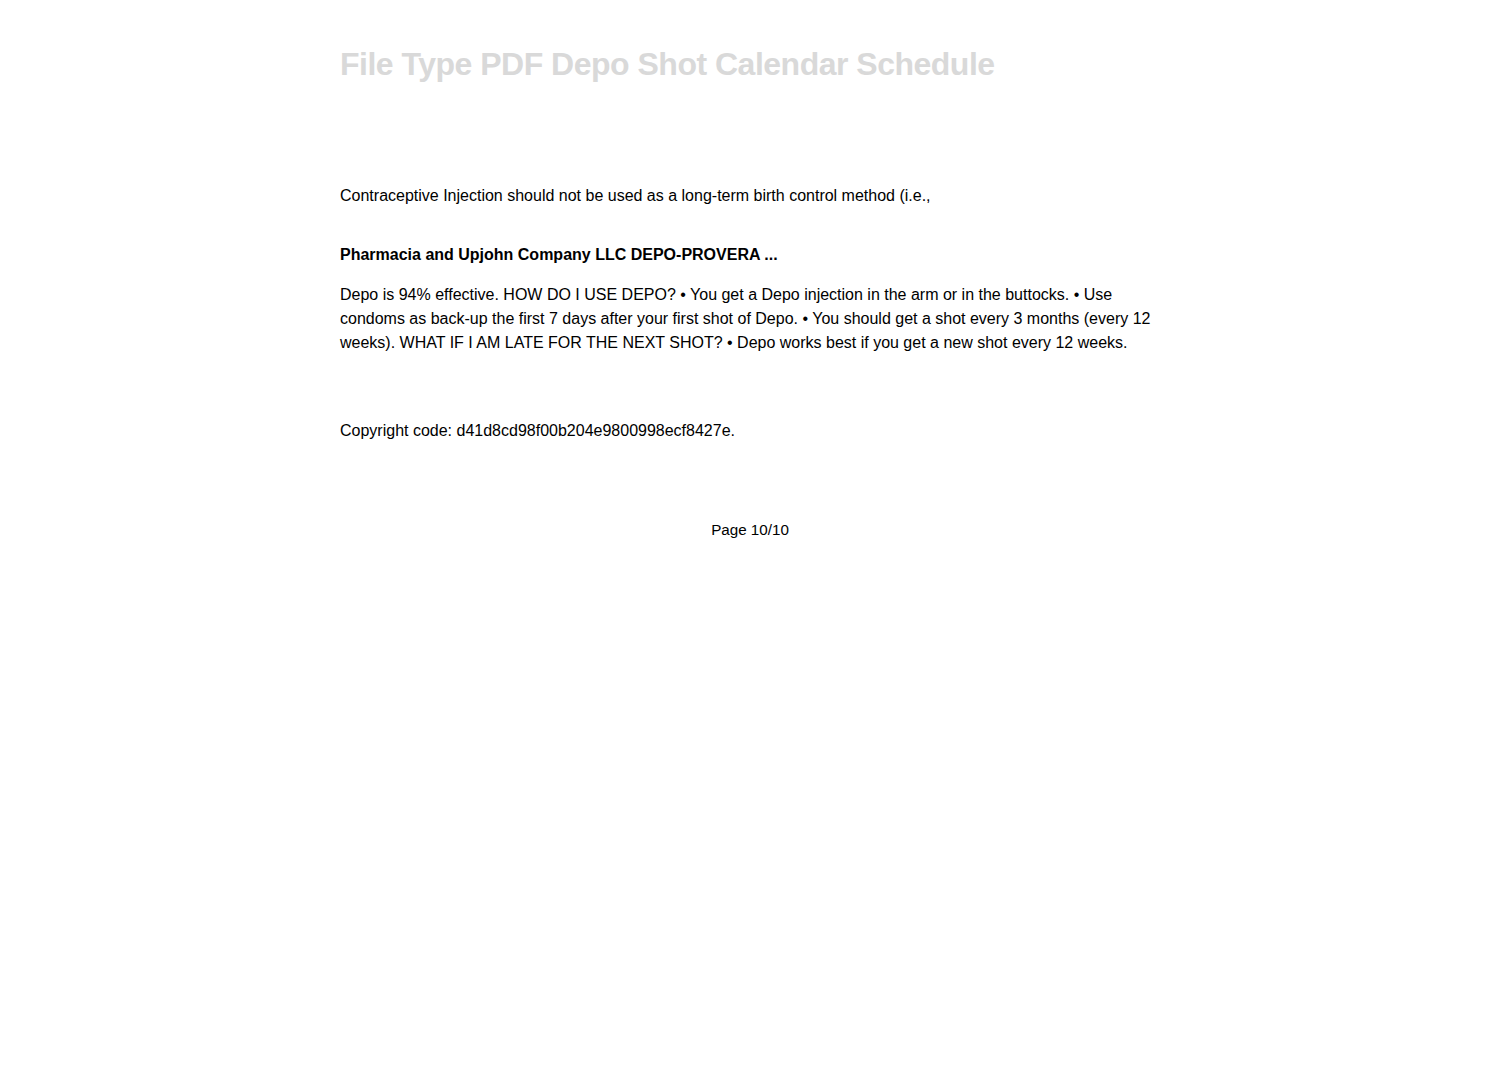File Type PDF Depo Shot Calendar Schedule
Contraceptive Injection should not be used as a long-term birth control method (i.e.,
Pharmacia and Upjohn Company LLC DEPO-PROVERA ...
Depo is 94% effective. HOW DO I USE DEPO? • You get a Depo injection in the arm or in the buttocks. • Use condoms as back-up the first 7 days after your first shot of Depo. • You should get a shot every 3 months (every 12 weeks). WHAT IF I AM LATE FOR THE NEXT SHOT? • Depo works best if you get a new shot every 12 weeks.
Copyright code: d41d8cd98f00b204e9800998ecf8427e.
Page 10/10